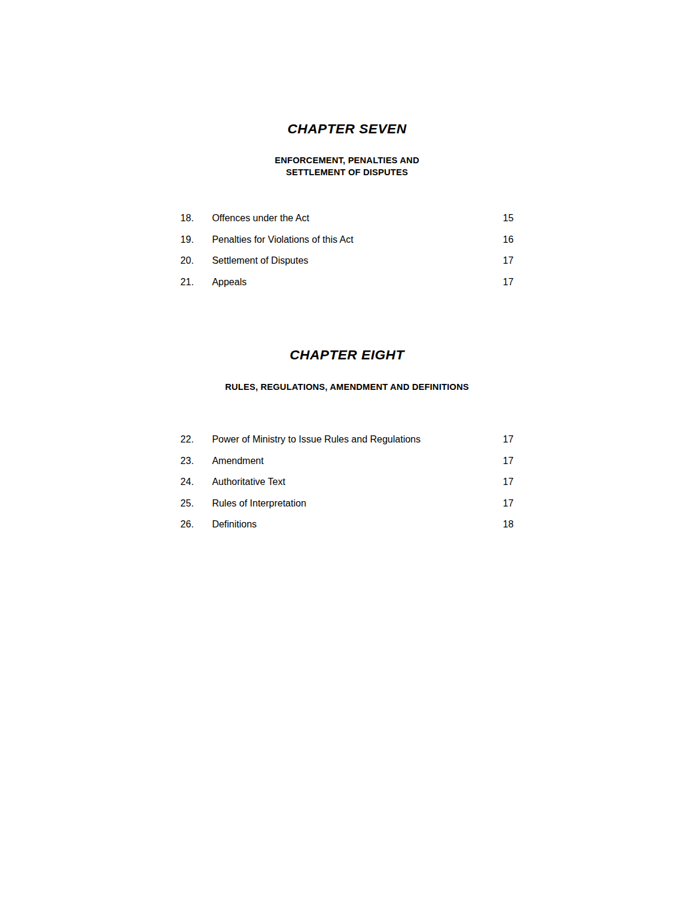CHAPTER SEVEN
ENFORCEMENT, PENALTIES AND SETTLEMENT OF DISPUTES
| 18. | Offences under the Act | 15 |
| 19. | Penalties for Violations of this Act | 16 |
| 20. | Settlement of Disputes | 17 |
| 21. | Appeals | 17 |
CHAPTER EIGHT
RULES, REGULATIONS, AMENDMENT AND DEFINITIONS
| 22. | Power of Ministry to Issue Rules and Regulations | 17 |
| 23. | Amendment | 17 |
| 24. | Authoritative Text | 17 |
| 25. | Rules of Interpretation | 17 |
| 26. | Definitions | 18 |